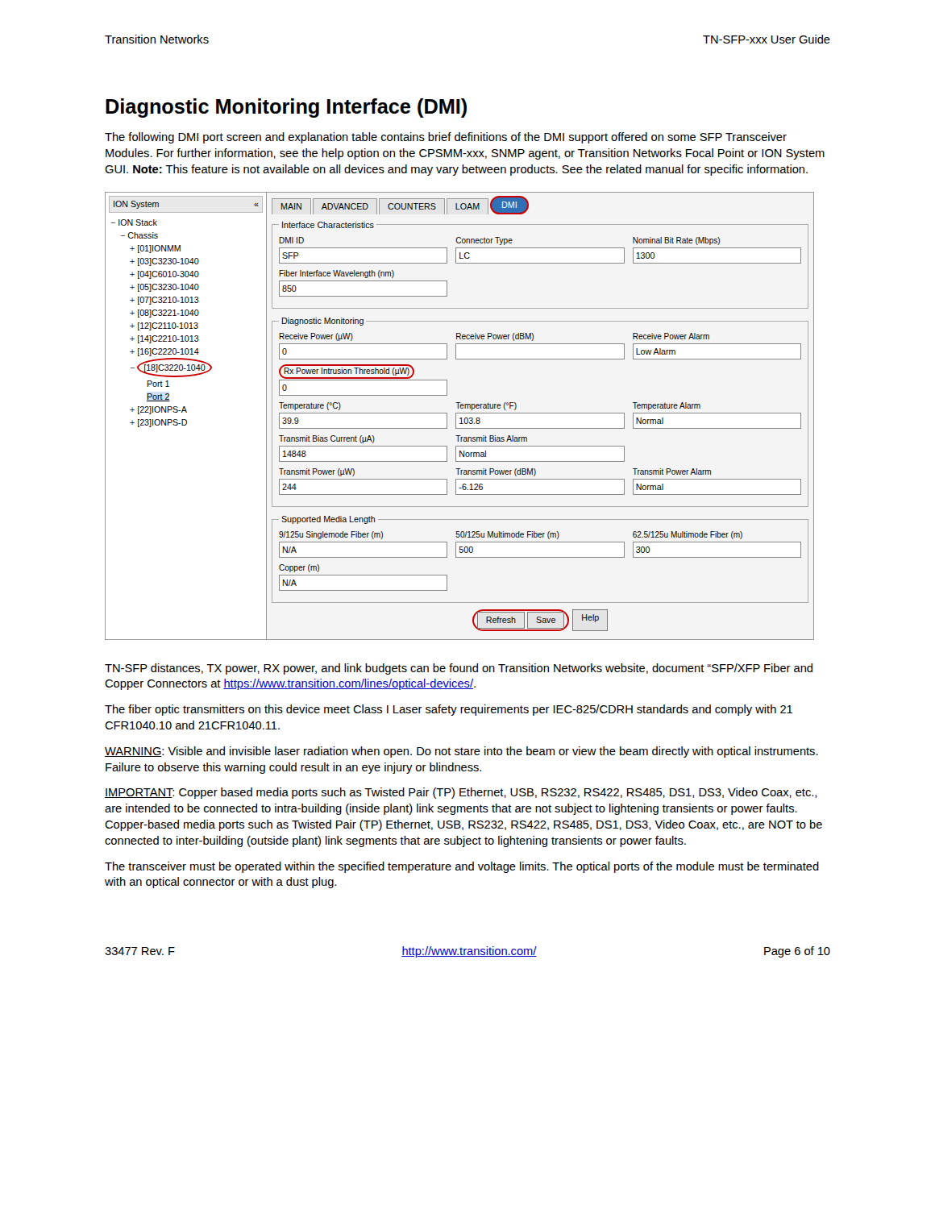Transition Networks TN-SFP-xxx User Guide
Diagnostic Monitoring Interface (DMI)
The following DMI port screen and explanation table contains brief definitions of the DMI support offered on some SFP Transceiver Modules. For further information, see the help option on the CPSMM-xxx, SNMP agent, or Transition Networks Focal Point or ION System GUI. Note: This feature is not available on all devices and may vary between products. See the related manual for specific information.
ION System«
ION Stack
Chassis
[01]IONMM
[03]C3230-1040
[04]C6010-3040
[05]C3230-1040
[07]C3210-1013
[08]C3221-1040
[12]C2110-1013
[14]C2210-1013
[16]C2220-1014
[18]C3220-1040
Port 1
Port 2
[22]IONPS-A
[23]IONPS-D
MAIN
ADVANCED
COUNTERS
LOAM
DMI
Interface Characteristics
DMI ID
SFP
Connector Type
LC
Nominal Bit Rate (Mbps)
1300
Fiber Interface Wavelength (nm)
850
Diagnostic Monitoring
Receive Power (µW)
0
Receive Power (dBM)
Receive Power Alarm
Low Alarm
Rx Power Intrusion Threshold (µW)
0
Temperature (°C)
39.9
Temperature (°F)
103.8
Temperature Alarm
Normal
Transmit Bias Current (µA)
14848
Transmit Bias Alarm
Normal
Transmit Power (µW)
244
Transmit Power (dBM)
-6.126
Transmit Power Alarm
Normal
Supported Media Length
9/125u Singlemode Fiber (m)
N/A
50/125u Multimode Fiber (m)
500
62.5/125u Multimode Fiber (m)
300
Copper (m)
N/A
Refresh Save Help
TN-SFP distances, TX power, RX power, and link budgets can be found on Transition Networks website, document “SFP/XFP Fiber and Copper Connectors at https://www.transition.com/lines/optical-devices/.
The fiber optic transmitters on this device meet Class I Laser safety requirements per IEC-825/CDRH standards and comply with 21 CFR1040.10 and 21CFR1040.11.
WARNING: Visible and invisible laser radiation when open. Do not stare into the beam or view the beam directly with optical instruments. Failure to observe this warning could result in an eye injury or blindness.
IMPORTANT: Copper based media ports such as Twisted Pair (TP) Ethernet, USB, RS232, RS422, RS485, DS1, DS3, Video Coax, etc., are intended to be connected to intra-building (inside plant) link segments that are not subject to lightening transients or power faults. Copper-based media ports such as Twisted Pair (TP) Ethernet, USB, RS232, RS422, RS485, DS1, DS3, Video Coax, etc., are NOT to be connected to inter-building (outside plant) link segments that are subject to lightening transients or power faults.
The transceiver must be operated within the specified temperature and voltage limits. The optical ports of the module must be terminated with an optical connector or with a dust plug.
33477 Rev. F http://www.transition.com/ Page 6 of 10